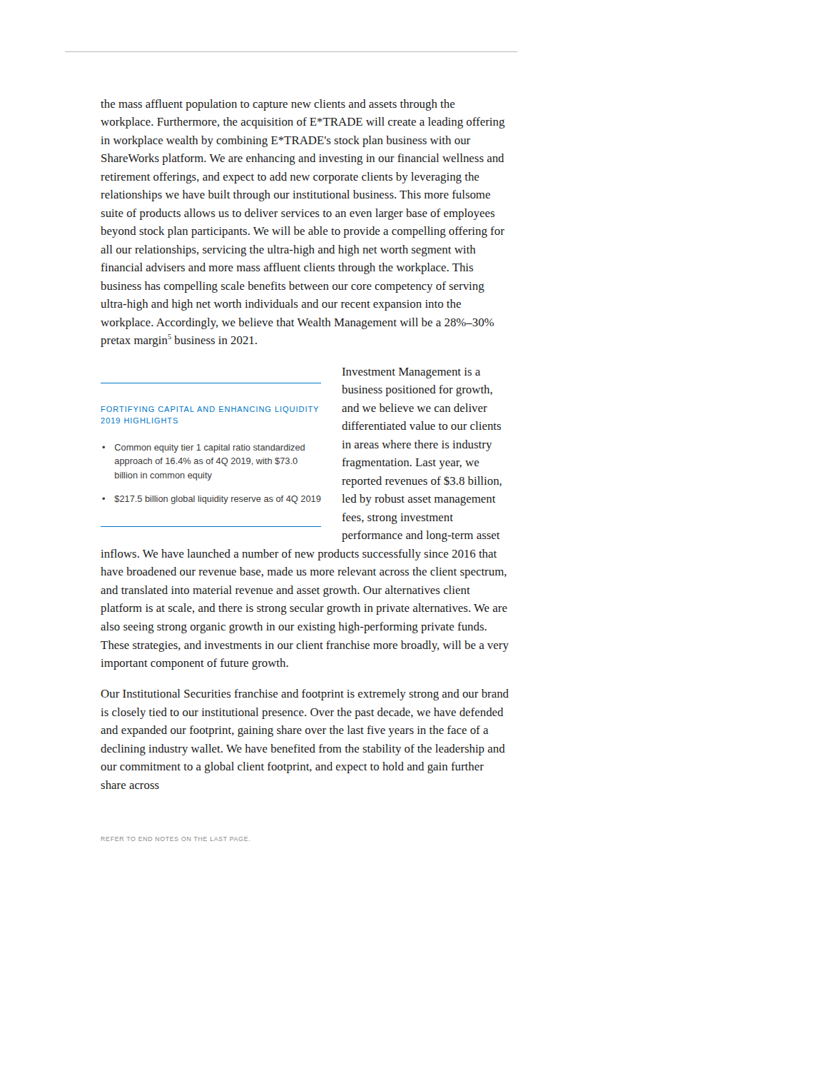the mass affluent population to capture new clients and assets through the workplace. Furthermore, the acquisition of E*TRADE will create a leading offering in workplace wealth by combining E*TRADE's stock plan business with our ShareWorks platform. We are enhancing and investing in our financial wellness and retirement offerings, and expect to add new corporate clients by leveraging the relationships we have built through our institutional business. This more fulsome suite of products allows us to deliver services to an even larger base of employees beyond stock plan participants. We will be able to provide a compelling offering for all our relationships, servicing the ultra-high and high net worth segment with financial advisers and more mass affluent clients through the workplace. This business has compelling scale benefits between our core competency of serving ultra-high and high net worth individuals and our recent expansion into the workplace. Accordingly, we believe that Wealth Management will be a 28%–30% pretax margin5 business in 2021.
FORTIFYING CAPITAL AND ENHANCING LIQUIDITY
2019 HIGHLIGHTS
Common equity tier 1 capital ratio standardized approach of 16.4% as of 4Q 2019, with $73.0 billion in common equity
$217.5 billion global liquidity reserve as of 4Q 2019
Investment Management is a business positioned for growth, and we believe we can deliver differentiated value to our clients in areas where there is industry fragmentation. Last year, we reported revenues of $3.8 billion, led by robust asset management fees, strong investment performance and long-term asset inflows. We have launched a number of new products successfully since 2016 that have broadened our revenue base, made us more relevant across the client spectrum, and translated into material revenue and asset growth. Our alternatives client platform is at scale, and there is strong secular growth in private alternatives. We are also seeing strong organic growth in our existing high-performing private funds. These strategies, and investments in our client franchise more broadly, will be a very important component of future growth.
Our Institutional Securities franchise and footprint is extremely strong and our brand is closely tied to our institutional presence. Over the past decade, we have defended and expanded our footprint, gaining share over the last five years in the face of a declining industry wallet. We have benefited from the stability of the leadership and our commitment to a global client footprint, and expect to hold and gain further share across
REFER TO END NOTES ON THE LAST PAGE.